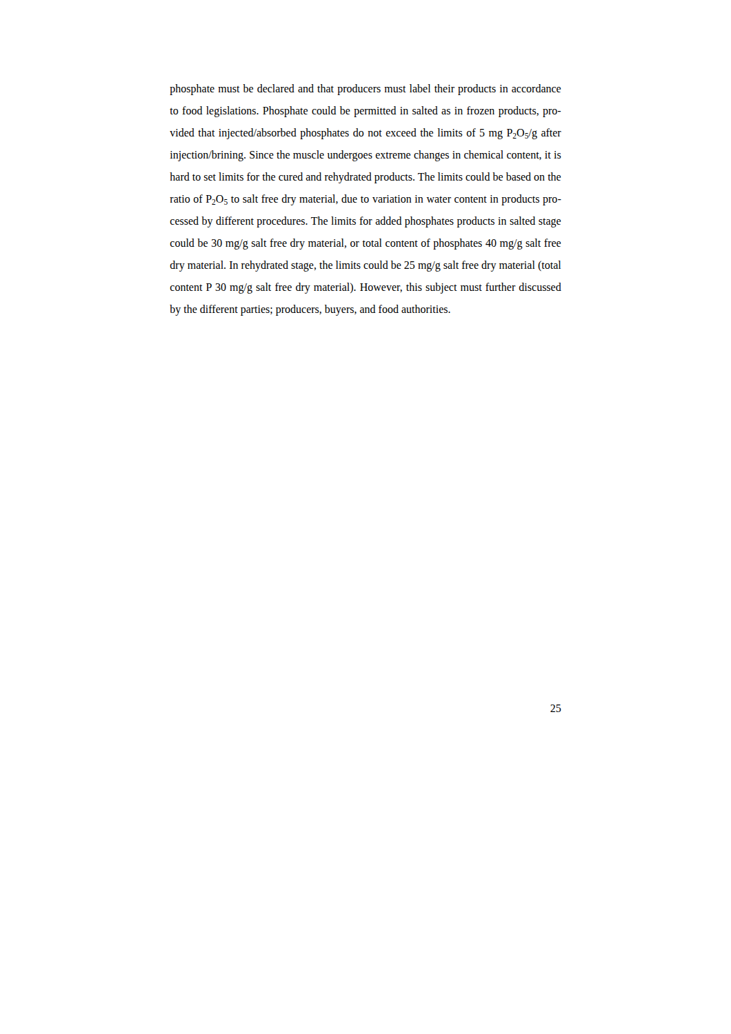phosphate must be declared and that producers must label their products in accordance to food legislations. Phosphate could be permitted in salted as in frozen products, provided that injected/absorbed phosphates do not exceed the limits of 5 mg P2O5/g after injection/brining. Since the muscle undergoes extreme changes in chemical content, it is hard to set limits for the cured and rehydrated products. The limits could be based on the ratio of P2O5 to salt free dry material, due to variation in water content in products processed by different procedures. The limits for added phosphates products in salted stage could be 30 mg/g salt free dry material, or total content of phosphates 40 mg/g salt free dry material. In rehydrated stage, the limits could be 25 mg/g salt free dry material (total content P 30 mg/g salt free dry material). However, this subject must further discussed by the different parties; producers, buyers, and food authorities.
25